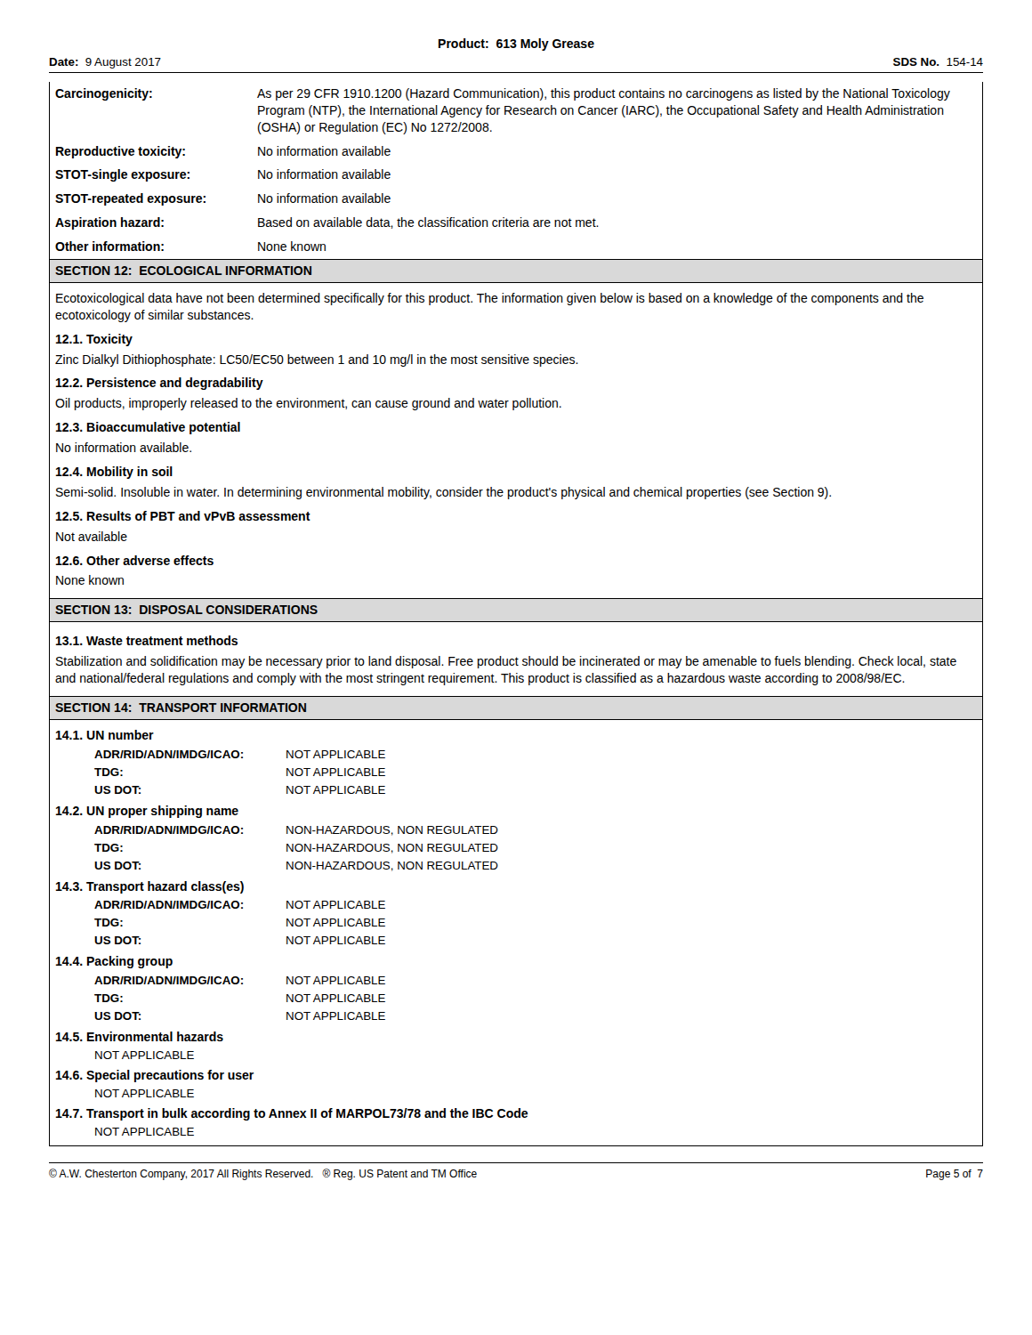Product: 613 Moly Grease
Date: 9 August 2017
SDS No. 154-14
| Carcinogenicity: | As per 29 CFR 1910.1200 (Hazard Communication), this product contains no carcinogens as listed by the National Toxicology Program (NTP), the International Agency for Research on Cancer (IARC), the Occupational Safety and Health Administration (OSHA) or Regulation (EC) No 1272/2008. |
| Reproductive toxicity: | No information available |
| STOT-single exposure: | No information available |
| STOT-repeated exposure: | No information available |
| Aspiration hazard: | Based on available data, the classification criteria are not met. |
| Other information: | None known |
SECTION 12: ECOLOGICAL INFORMATION
Ecotoxicological data have not been determined specifically for this product. The information given below is based on a knowledge of the components and the ecotoxicology of similar substances.
12.1. Toxicity
Zinc Dialkyl Dithiophosphate: LC50/EC50 between 1 and 10 mg/l in the most sensitive species.
12.2. Persistence and degradability
Oil products, improperly released to the environment, can cause ground and water pollution.
12.3. Bioaccumulative potential
No information available.
12.4. Mobility in soil
Semi-solid. Insoluble in water. In determining environmental mobility, consider the product's physical and chemical properties (see Section 9).
12.5. Results of PBT and vPvB assessment
Not available
12.6. Other adverse effects
None known
SECTION 13: DISPOSAL CONSIDERATIONS
13.1. Waste treatment methods
Stabilization and solidification may be necessary prior to land disposal. Free product should be incinerated or may be amenable to fuels blending. Check local, state and national/federal regulations and comply with the most stringent requirement. This product is classified as a hazardous waste according to 2008/98/EC.
SECTION 14: TRANSPORT INFORMATION
14.1. UN number
| ADR/RID/ADN/IMDG/ICAO: | NOT APPLICABLE |
| TDG: | NOT APPLICABLE |
| US DOT: | NOT APPLICABLE |
14.2. UN proper shipping name
| ADR/RID/ADN/IMDG/ICAO: | NON-HAZARDOUS, NON REGULATED |
| TDG: | NON-HAZARDOUS, NON REGULATED |
| US DOT: | NON-HAZARDOUS, NON REGULATED |
14.3. Transport hazard class(es)
| ADR/RID/ADN/IMDG/ICAO: | NOT APPLICABLE |
| TDG: | NOT APPLICABLE |
| US DOT: | NOT APPLICABLE |
14.4. Packing group
| ADR/RID/ADN/IMDG/ICAO: | NOT APPLICABLE |
| TDG: | NOT APPLICABLE |
| US DOT: | NOT APPLICABLE |
14.5. Environmental hazards
NOT APPLICABLE
14.6. Special precautions for user
NOT APPLICABLE
14.7. Transport in bulk according to Annex II of MARPOL73/78 and the IBC Code
NOT APPLICABLE
© A.W. Chesterton Company, 2017 All Rights Reserved. ® Reg. US Patent and TM Office
Page 5 of 7